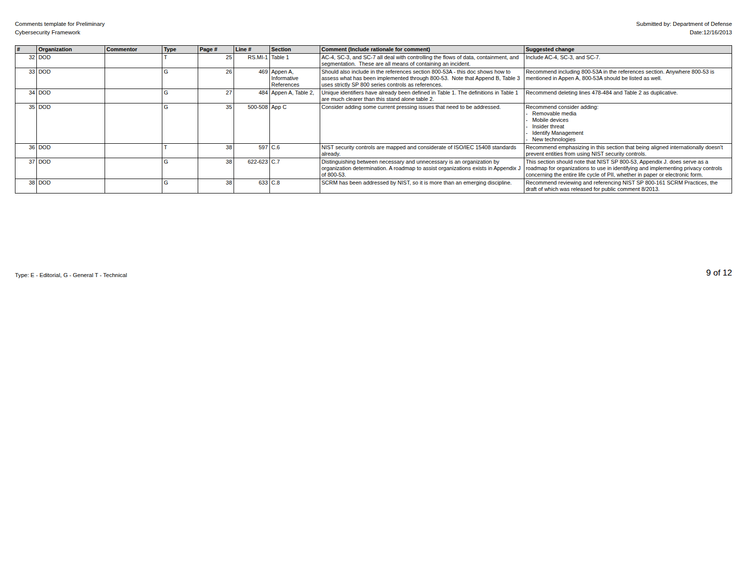Comments template for Preliminary
Cybersecurity Framework
Submitted by: Department of Defense
Date:12/16/2013
| # | Organization | Commentor | Type | Page # | Line # | Section | Comment (Include rationale for comment) | Suggested change |
| --- | --- | --- | --- | --- | --- | --- | --- | --- |
| 32 | DOD | | T | 25 | RS.MI-1 | Table 1 | AC-4, SC-3, and SC-7 all deal with controlling the flows of data, containment, and segmentation. These are all means of containing an incident. | Include AC-4, SC-3, and SC-7. |
| 33 | DOD | | G | 26 | 469 | Appen A, Informative References | Should also include in the references section 800-53A - this doc shows how to assess what has been implemented through 800-53. Note that Append B, Table 3 uses strictly SP 800 series controls as references. | Recommend including 800-53A in the references section. Anywhere 800-53 is mentioned in Appen A, 800-53A should be listed as well. |
| 34 | DOD | | G | 27 | 484 | Appen A, Table 2, | Unique identifiers have already been defined in Table 1. The definitions in Table 1 are much clearer than this stand alone table 2. | Recommend deleting lines 478-484 and Table 2 as duplicative. |
| 35 | DOD | | G | 35 | 500-508 | App C | Consider adding some current pressing issues that need to be addressed. | Recommend consider adding: Removable media Mobile devices Insider threat Identify Management New technologies |
| 36 | DOD | | T | 38 | 597 | C.6 | NIST security controls are mapped and considerate of ISO/IEC 15408 standards already. | Recommend emphasizing in this section that being aligned internationally doesn't prevent entities from using NIST security controls. |
| 37 | DOD | | G | 38 | 622-623 | C.7 | Distinguishing between necessary and unnecessary is an organization by organization determination. A roadmap to assist organizations exists in Appendix J of 800-53. | This section should note that NIST SP 800-53, Appendix J. does serve as a roadmap for organizations to use in identifying and implementing privacy controls concerning the entire life cycle of PII, whether in paper or electronic form. |
| 38 | DOD | | G | 38 | 633 | C.8 | SCRM has been addressed by NIST, so it is more than an emerging discipline. | Recommend reviewing and referencing NIST SP 800-161 SCRM Practices, the draft of which was released for public comment 8/2013. |
Type: E - Editorial, G - General T - Technical
9 of 12